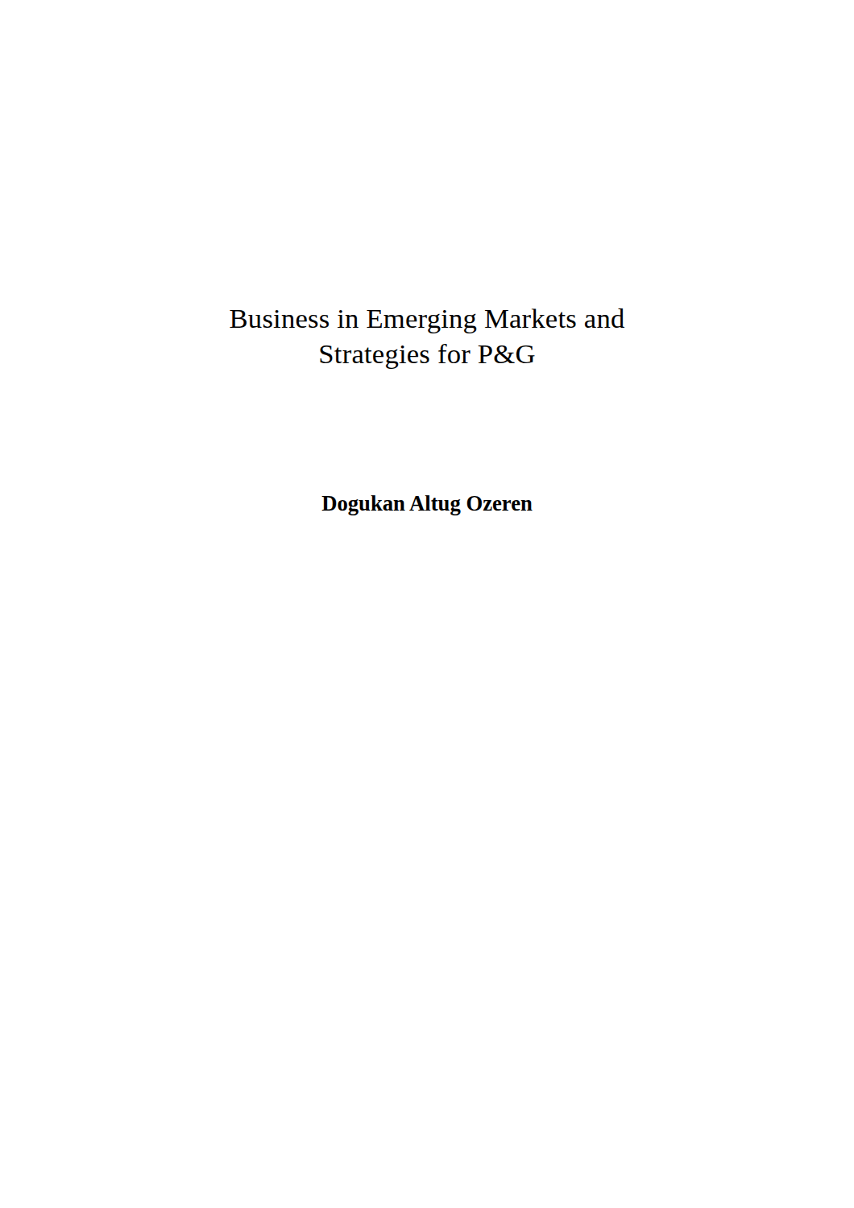Business in Emerging Markets and
Strategies for P&G
Dogukan Altug Ozeren